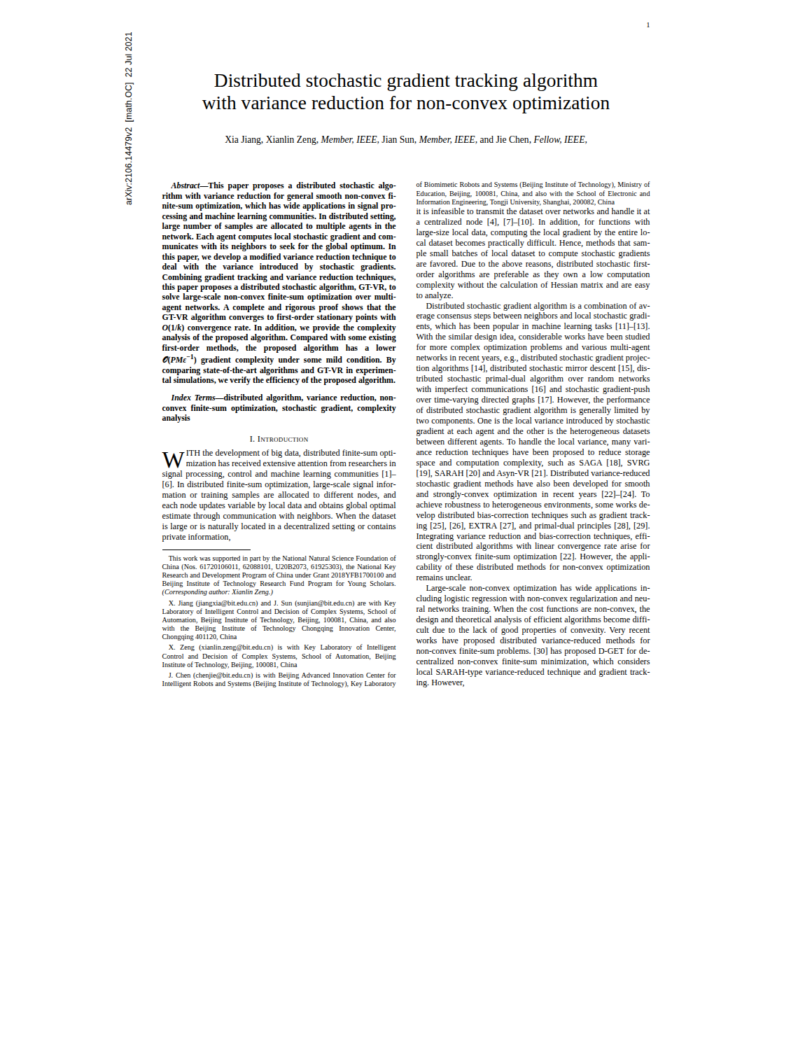1
arXiv:2106.14479v2 [math.OC] 22 Jul 2021
Distributed stochastic gradient tracking algorithm
with variance reduction for non-convex optimization
Xia Jiang, Xianlin Zeng, Member, IEEE, Jian Sun, Member, IEEE, and Jie Chen, Fellow, IEEE,
Abstract—This paper proposes a distributed stochastic algorithm with variance reduction for general smooth non-convex finite-sum optimization, which has wide applications in signal processing and machine learning communities. In distributed setting, large number of samples are allocated to multiple agents in the network. Each agent computes local stochastic gradient and communicates with its neighbors to seek for the global optimum. In this paper, we develop a modified variance reduction technique to deal with the variance introduced by stochastic gradients. Combining gradient tracking and variance reduction techniques, this paper proposes a distributed stochastic algorithm, GT-VR, to solve large-scale non-convex finite-sum optimization over multi-agent networks. A complete and rigorous proof shows that the GT-VR algorithm converges to first-order stationary points with O(1/k) convergence rate. In addition, we provide the complexity analysis of the proposed algorithm. Compared with some existing first-order methods, the proposed algorithm has a lower 𝒪(PMε−1) gradient complexity under some mild condition. By comparing state-of-the-art algorithms and GT-VR in experimental simulations, we verify the efficiency of the proposed algorithm.
Index Terms—distributed algorithm, variance reduction, non-convex finite-sum optimization, stochastic gradient, complexity analysis
I. Introduction
WITH the development of big data, distributed finite-sum optimization has received extensive attention from researchers in signal processing, control and machine learning communities [1]–[6]. In distributed finite-sum optimization, large-scale signal information or training samples are allocated to different nodes, and each node updates variable by local data and obtains global optimal estimate through communication with neighbors. When the dataset is large or is naturally located in a decentralized setting or contains private information,
This work was supported in part by the National Natural Science Foundation of China (Nos. 61720106011, 62088101, U20B2073, 61925303), the National Key Research and Development Program of China under Grant 2018YFB1700100 and Beijing Institute of Technology Research Fund Program for Young Scholars. (Corresponding author: Xianlin Zeng.)
X. Jiang (jiangxia@bit.edu.cn) and J. Sun (sunjian@bit.edu.cn) are with Key Laboratory of Intelligent Control and Decision of Complex Systems, School of Automation, Beijing Institute of Technology, Beijing, 100081, China, and also with the Beijing Institute of Technology Chongqing Innovation Center, Chongqing 401120, China
X. Zeng (xianlin.zeng@bit.edu.cn) is with Key Laboratory of Intelligent Control and Decision of Complex Systems, School of Automation, Beijing Institute of Technology, Beijing, 100081, China
J. Chen (chenjie@bit.edu.cn) is with Beijing Advanced Innovation Center for Intelligent Robots and Systems (Beijing Institute of Technology), Key Laboratory of Biomimetic Robots and Systems (Beijing Institute of Technology), Ministry of Education, Beijing, 100081, China, and also with the School of Electronic and Information Engineering, Tongji University, Shanghai, 200082, China
it is infeasible to transmit the dataset over networks and handle it at a centralized node [4], [7]–[10]. In addition, for functions with large-size local data, computing the local gradient by the entire local dataset becomes practically difficult. Hence, methods that sample small batches of local dataset to compute stochastic gradients are favored. Due to the above reasons, distributed stochastic first-order algorithms are preferable as they own a low computation complexity without the calculation of Hessian matrix and are easy to analyze.
Distributed stochastic gradient algorithm is a combination of average consensus steps between neighbors and local stochastic gradients, which has been popular in machine learning tasks [11]–[13]. With the similar design idea, considerable works have been studied for more complex optimization problems and various multi-agent networks in recent years, e.g., distributed stochastic gradient projection algorithms [14], distributed stochastic mirror descent [15], distributed stochastic primal-dual algorithm over random networks with imperfect communications [16] and stochastic gradient-push over time-varying directed graphs [17]. However, the performance of distributed stochastic gradient algorithm is generally limited by two components. One is the local variance introduced by stochastic gradient at each agent and the other is the heterogeneous datasets between different agents. To handle the local variance, many variance reduction techniques have been proposed to reduce storage space and computation complexity, such as SAGA [18], SVRG [19], SARAH [20] and Asyn-VR [21]. Distributed variance-reduced stochastic gradient methods have also been developed for smooth and strongly-convex optimization in recent years [22]–[24]. To achieve robustness to heterogeneous environments, some works develop distributed bias-correction techniques such as gradient tracking [25], [26], EXTRA [27], and primal-dual principles [28], [29]. Integrating variance reduction and bias-correction techniques, efficient distributed algorithms with linear convergence rate arise for strongly-convex finite-sum optimization [22]. However, the applicability of these distributed methods for non-convex optimization remains unclear.
Large-scale non-convex optimization has wide applications including logistic regression with non-convex regularization and neural networks training. When the cost functions are non-convex, the design and theoretical analysis of efficient algorithms become difficult due to the lack of good properties of convexity. Very recent works have proposed distributed variance-reduced methods for non-convex finite-sum problems. [30] has proposed D-GET for decentralized non-convex finite-sum minimization, which considers local SARAH-type variance-reduced technique and gradient tracking. However,